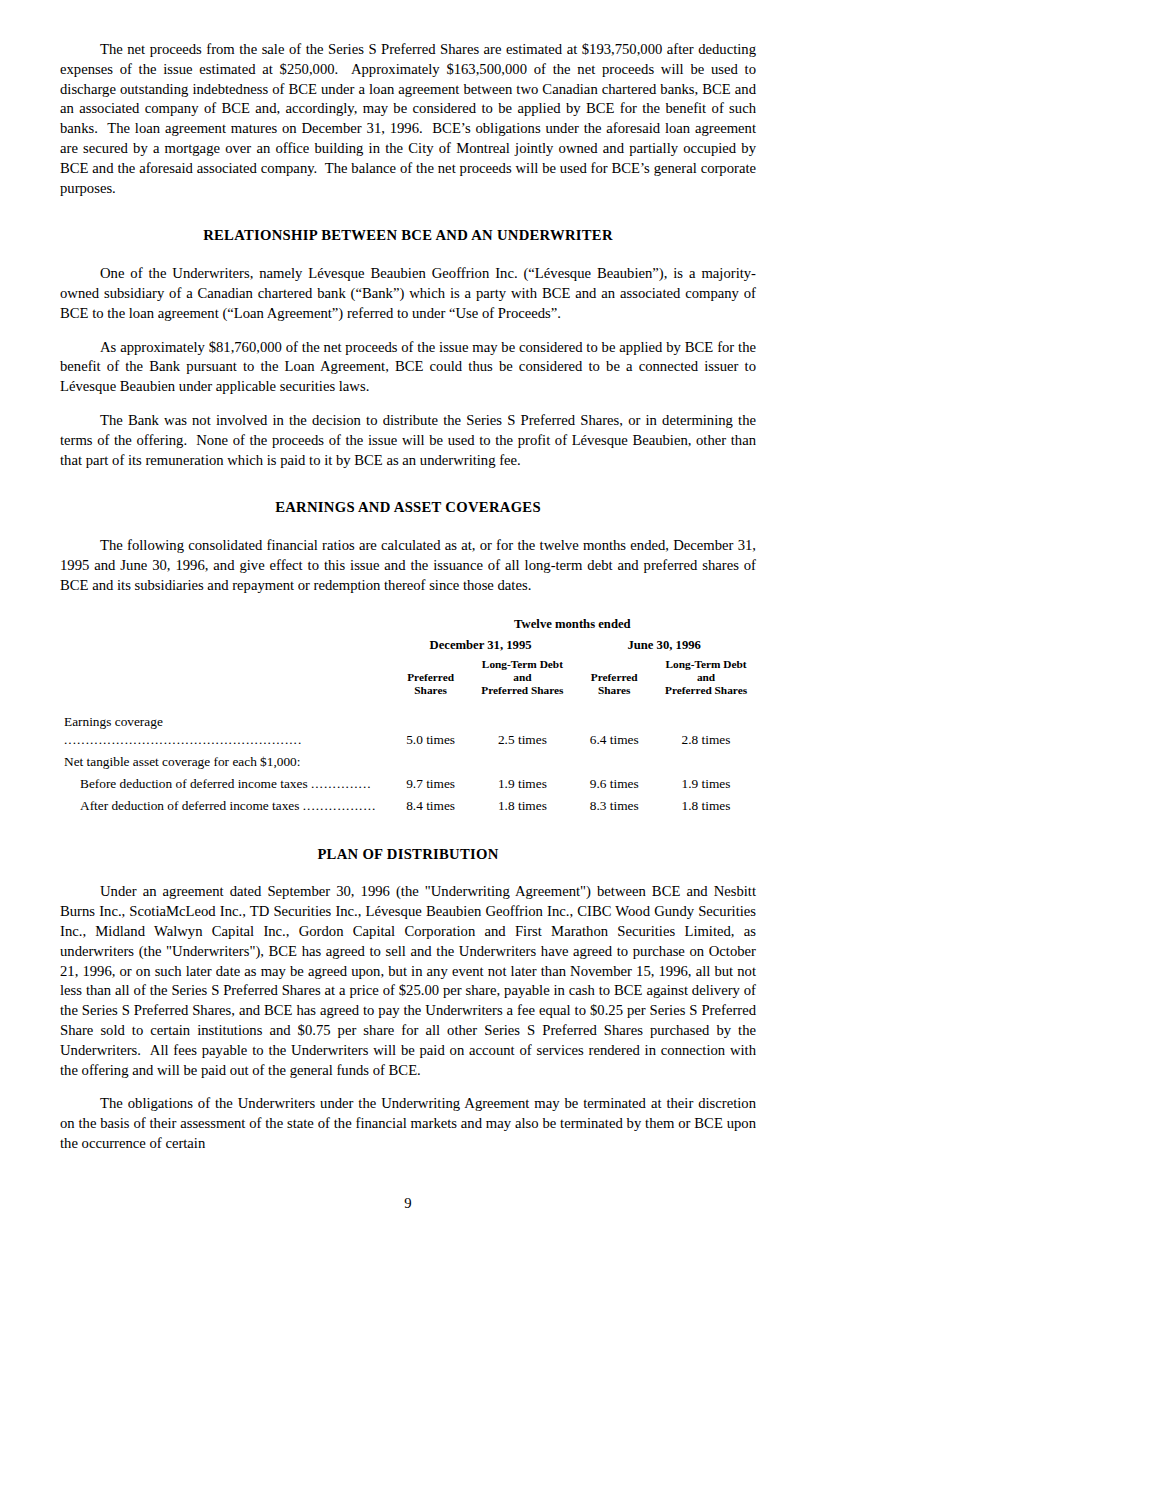The net proceeds from the sale of the Series S Preferred Shares are estimated at $193,750,000 after deducting expenses of the issue estimated at $250,000. Approximately $163,500,000 of the net proceeds will be used to discharge outstanding indebtedness of BCE under a loan agreement between two Canadian chartered banks, BCE and an associated company of BCE and, accordingly, may be considered to be applied by BCE for the benefit of such banks. The loan agreement matures on December 31, 1996. BCE’s obligations under the aforesaid loan agreement are secured by a mortgage over an office building in the City of Montreal jointly owned and partially occupied by BCE and the aforesaid associated company. The balance of the net proceeds will be used for BCE’s general corporate purposes.
Relationship Between BCE and an Underwriter
One of the Underwriters, namely Lévesque Beaubien Geoffrion Inc. (“Lévesque Beaubien”), is a majority-owned subsidiary of a Canadian chartered bank (“Bank”) which is a party with BCE and an associated company of BCE to the loan agreement (“Loan Agreement”) referred to under “Use of Proceeds”.
As approximately $81,760,000 of the net proceeds of the issue may be considered to be applied by BCE for the benefit of the Bank pursuant to the Loan Agreement, BCE could thus be considered to be a connected issuer to Lévesque Beaubien under applicable securities laws.
The Bank was not involved in the decision to distribute the Series S Preferred Shares, or in determining the terms of the offering. None of the proceeds of the issue will be used to the profit of Lévesque Beaubien, other than that part of its remuneration which is paid to it by BCE as an underwriting fee.
Earnings and Asset Coverages
The following consolidated financial ratios are calculated as at, or for the twelve months ended, December 31, 1995 and June 30, 1996, and give effect to this issue and the issuance of all long-term debt and preferred shares of BCE and its subsidiaries and repayment or redemption thereof since those dates.
| | Twelve months ended |
| | December 31, 1995 | June 30, 1996 |
| | Preferred Shares | Long-Term Debt and Preferred Shares | Preferred Shares | Long-Term Debt and Preferred Shares |
| Earnings coverage ....................................................... | 5.0 times | 2.5 times | 6.4 times | 2.8 times |
| Net tangible asset coverage for each $1,000: | | | | |
| Before deduction of deferred income taxes .............. | 9.7 times | 1.9 times | 9.6 times | 1.9 times |
| After deduction of deferred income taxes ................. | 8.4 times | 1.8 times | 8.3 times | 1.8 times |
Plan of Distribution
Under an agreement dated September 30, 1996 (the "Underwriting Agreement") between BCE and Nesbitt Burns Inc., ScotiaMcLeod Inc., TD Securities Inc., Lévesque Beaubien Geoffrion Inc., CIBC Wood Gundy Securities Inc., Midland Walwyn Capital Inc., Gordon Capital Corporation and First Marathon Securities Limited, as underwriters (the "Underwriters"), BCE has agreed to sell and the Underwriters have agreed to purchase on October 21, 1996, or on such later date as may be agreed upon, but in any event not later than November 15, 1996, all but not less than all of the Series S Preferred Shares at a price of $25.00 per share, payable in cash to BCE against delivery of the Series S Preferred Shares, and BCE has agreed to pay the Underwriters a fee equal to $0.25 per Series S Preferred Share sold to certain institutions and $0.75 per share for all other Series S Preferred Shares purchased by the Underwriters. All fees payable to the Underwriters will be paid on account of services rendered in connection with the offering and will be paid out of the general funds of BCE.
The obligations of the Underwriters under the Underwriting Agreement may be terminated at their discretion on the basis of their assessment of the state of the financial markets and may also be terminated by them or BCE upon the occurrence of certain
9